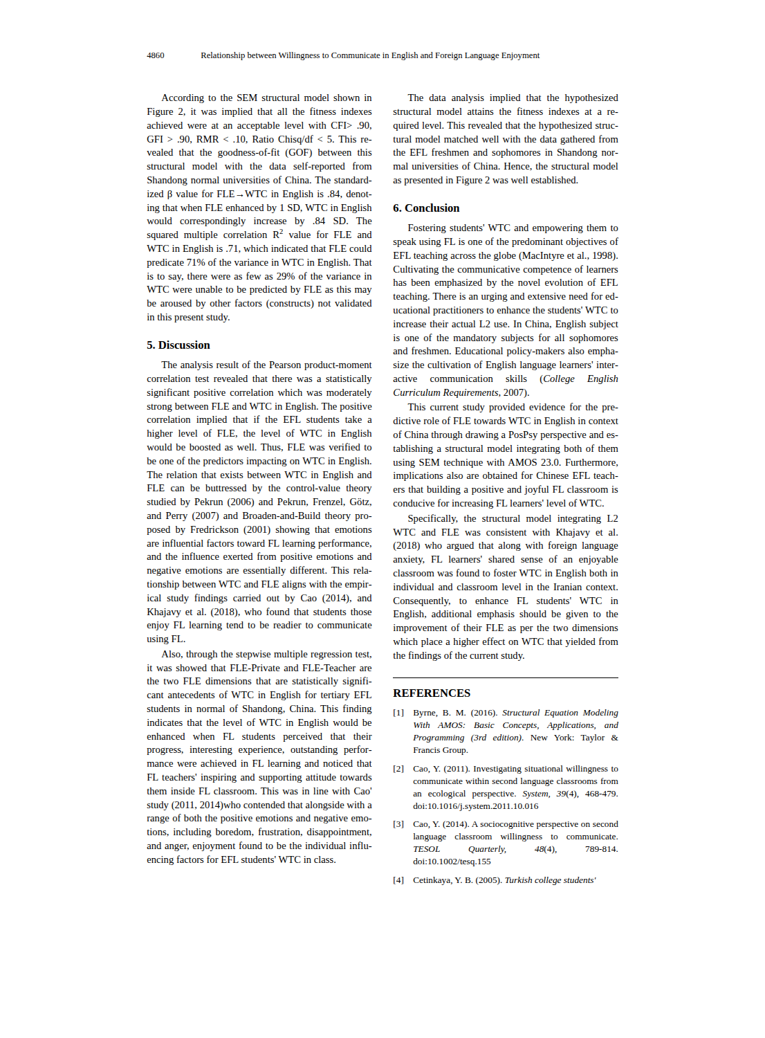4860
Relationship between Willingness to Communicate in English and Foreign Language Enjoyment
According to the SEM structural model shown in Figure 2, it was implied that all the fitness indexes achieved were at an acceptable level with CFI> .90, GFI > .90, RMR < .10, Ratio Chisq/df < 5. This revealed that the goodness-of-fit (GOF) between this structural model with the data self-reported from Shandong normal universities of China. The standardized β value for FLE→WTC in English is .84, denoting that when FLE enhanced by 1 SD, WTC in English would correspondingly increase by .84 SD. The squared multiple correlation R2 value for FLE and WTC in English is .71, which indicated that FLE could predicate 71% of the variance in WTC in English. That is to say, there were as few as 29% of the variance in WTC were unable to be predicted by FLE as this may be aroused by other factors (constructs) not validated in this present study.
5. Discussion
The analysis result of the Pearson product-moment correlation test revealed that there was a statistically significant positive correlation which was moderately strong between FLE and WTC in English. The positive correlation implied that if the EFL students take a higher level of FLE, the level of WTC in English would be boosted as well. Thus, FLE was verified to be one of the predictors impacting on WTC in English. The relation that exists between WTC in English and FLE can be buttressed by the control-value theory studied by Pekrun (2006) and Pekrun, Frenzel, Götz, and Perry (2007) and Broaden-and-Build theory proposed by Fredrickson (2001) showing that emotions are influential factors toward FL learning performance, and the influence exerted from positive emotions and negative emotions are essentially different. This relationship between WTC and FLE aligns with the empirical study findings carried out by Cao (2014), and Khajavy et al. (2018), who found that students those enjoy FL learning tend to be readier to communicate using FL.
Also, through the stepwise multiple regression test, it was showed that FLE-Private and FLE-Teacher are the two FLE dimensions that are statistically significant antecedents of WTC in English for tertiary EFL students in normal of Shandong, China. This finding indicates that the level of WTC in English would be enhanced when FL students perceived that their progress, interesting experience, outstanding performance were achieved in FL learning and noticed that FL teachers' inspiring and supporting attitude towards them inside FL classroom. This was in line with Cao' study (2011, 2014)who contended that alongside with a range of both the positive emotions and negative emotions, including boredom, frustration, disappointment, and anger, enjoyment found to be the individual influencing factors for EFL students' WTC in class.
The data analysis implied that the hypothesized structural model attains the fitness indexes at a required level. This revealed that the hypothesized structural model matched well with the data gathered from the EFL freshmen and sophomores in Shandong normal universities of China. Hence, the structural model as presented in Figure 2 was well established.
6. Conclusion
Fostering students' WTC and empowering them to speak using FL is one of the predominant objectives of EFL teaching across the globe (MacIntyre et al., 1998). Cultivating the communicative competence of learners has been emphasized by the novel evolution of EFL teaching. There is an urging and extensive need for educational practitioners to enhance the students' WTC to increase their actual L2 use. In China, English subject is one of the mandatory subjects for all sophomores and freshmen. Educational policy-makers also emphasize the cultivation of English language learners' interactive communication skills (College English Curriculum Requirements, 2007).
This current study provided evidence for the predictive role of FLE towards WTC in English in context of China through drawing a PosPsy perspective and establishing a structural model integrating both of them using SEM technique with AMOS 23.0. Furthermore, implications also are obtained for Chinese EFL teachers that building a positive and joyful FL classroom is conducive for increasing FL learners' level of WTC.
Specifically, the structural model integrating L2 WTC and FLE was consistent with Khajavy et al. (2018) who argued that along with foreign language anxiety, FL learners' shared sense of an enjoyable classroom was found to foster WTC in English both in individual and classroom level in the Iranian context. Consequently, to enhance FL students' WTC in English, additional emphasis should be given to the improvement of their FLE as per the two dimensions which place a higher effect on WTC that yielded from the findings of the current study.
REFERENCES
[1] Byrne, B. M. (2016). Structural Equation Modeling With AMOS: Basic Concepts, Applications, and Programming (3rd edition). New York: Taylor & Francis Group.
[2] Cao, Y. (2011). Investigating situational willingness to communicate within second language classrooms from an ecological perspective. System, 39(4), 468-479. doi:10.1016/j.system.2011.10.016
[3] Cao, Y. (2014). A sociocognitive perspective on second language classroom willingness to communicate. TESOL Quarterly, 48(4), 789-814. doi:10.1002/tesq.155
[4] Cetinkaya, Y. B. (2005). Turkish college students'